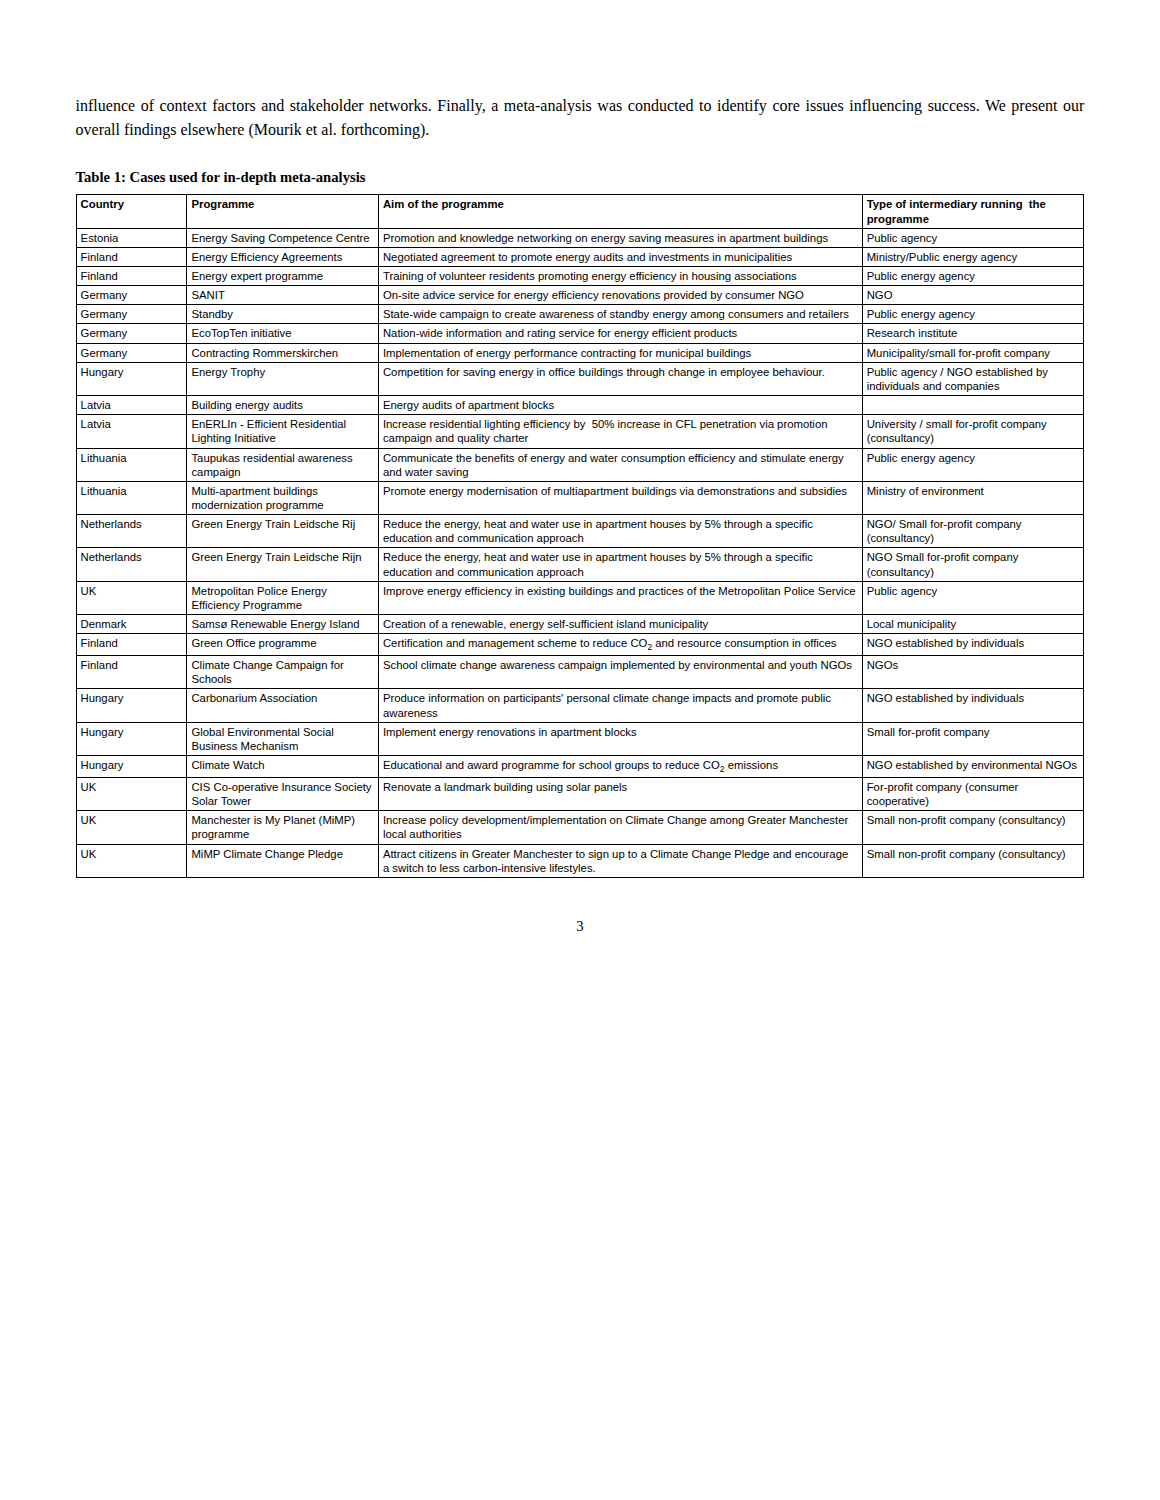influence of context factors and stakeholder networks. Finally, a meta-analysis was conducted to identify core issues influencing success. We present our overall findings elsewhere (Mourik et al. forthcoming).
Table 1: Cases used for in-depth meta-analysis
| Country | Programme | Aim of the programme | Type of intermediary running the programme |
| --- | --- | --- | --- |
| Estonia | Energy Saving Competence Centre | Promotion and knowledge networking on energy saving measures in apartment buildings | Public agency |
| Finland | Energy Efficiency Agreements | Negotiated agreement to promote energy audits and investments in municipalities | Ministry/Public energy agency |
| Finland | Energy expert programme | Training of volunteer residents promoting energy efficiency in housing associations | Public energy agency |
| Germany | SANIT | On-site advice service for energy efficiency renovations provided by consumer NGO | NGO |
| Germany | Standby | State-wide campaign to create awareness of standby energy among consumers and retailers | Public energy agency |
| Germany | EcoTopTen initiative | Nation-wide information and rating service for energy efficient products | Research institute |
| Germany | Contracting Rommerskirchen | Implementation of energy performance contracting for municipal buildings | Municipality/small for-profit company |
| Hungary | Energy Trophy | Competition for saving energy in office buildings through change in employee behaviour. | Public agency / NGO established by individuals and companies |
| Latvia | Building energy audits | Energy audits of apartment blocks | |
| Latvia | EnERLIn - Efficient Residential Lighting Initiative | Increase residential lighting efficiency by 50% increase in CFL penetration via promotion campaign and quality charter | University / small for-profit company (consultancy) |
| Lithuania | Taupukas residential awareness campaign | Communicate the benefits of energy and water consumption efficiency and stimulate energy and water saving | Public energy agency |
| Lithuania | Multi-apartment buildings modernization programme | Promote energy modernisation of multiapartment buildings via demonstrations and subsidies | Ministry of environment |
| Netherlands | Green Energy Train Leidsche Rij | Reduce the energy, heat and water use in apartment houses by 5% through a specific education and communication approach | NGO/ Small for-profit company (consultancy) |
| Netherlands | Green Energy Train Leidsche Rijn | Reduce the energy, heat and water use in apartment houses by 5% through a specific education and communication approach | NGO Small for-profit company (consultancy) |
| UK | Metropolitan Police Energy Efficiency Programme | Improve energy efficiency in existing buildings and practices of the Metropolitan Police Service | Public agency |
| Denmark | Samsø Renewable Energy Island | Creation of a renewable, energy self-sufficient island municipality | Local municipality |
| Finland | Green Office programme | Certification and management scheme to reduce CO 2 and resource consumption in offices | NGO established by individuals |
| Finland | Climate Change Campaign for Schools | School climate change awareness campaign implemented by environmental and youth NGOs | NGOs |
| Hungary | Carbonarium Association | Produce information on participants' personal climate change impacts and promote public awareness | NGO established by individuals |
| Hungary | Global Environmental Social Business Mechanism | Implement energy renovations in apartment blocks | Small for-profit company |
| Hungary | Climate Watch | Educational and award programme for school groups to reduce CO 2 emissions | NGO established by environmental NGOs |
| UK | CIS Co-operative Insurance Society Solar Tower | Renovate a landmark building using solar panels | For-profit company (consumer cooperative) |
| UK | Manchester is My Planet (MiMP) programme | Increase policy development/implementation on Climate Change among Greater Manchester local authorities | Small non-profit company (consultancy) |
| UK | MiMP Climate Change Pledge | Attract citizens in Greater Manchester to sign up to a Climate Change Pledge and encourage a switch to less carbon-intensive lifestyles. | Small non-profit company (consultancy) |
3